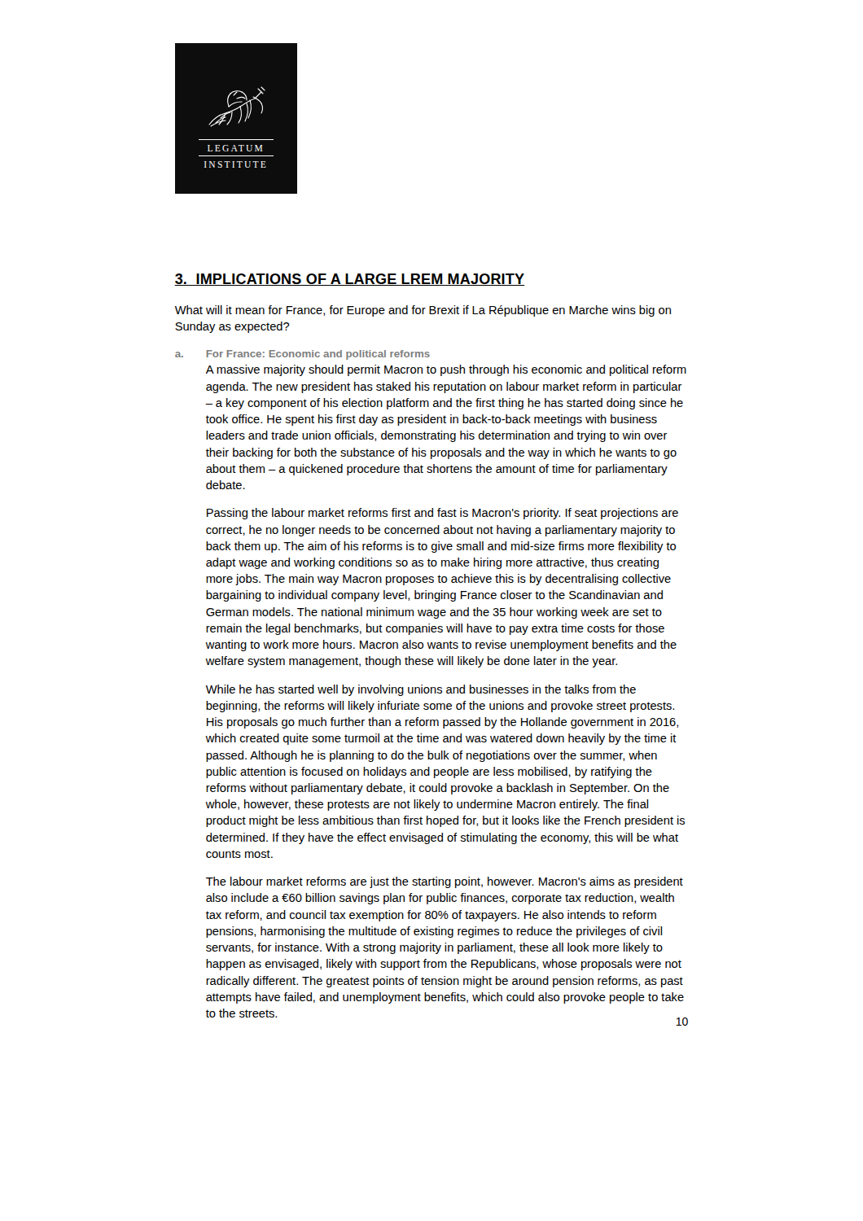LEGATUM
INSTITUTE
3. IMPLICATIONS OF A LARGE LREM MAJORITY
What will it mean for France, for Europe and for Brexit if La République en Marche wins big on Sunday as expected?
a.
For France: Economic and political reforms
A massive majority should permit Macron to push through his economic and political reform agenda. The new president has staked his reputation on labour market reform in particular – a key component of his election platform and the first thing he has started doing since he took office. He spent his first day as president in back-to-back meetings with business leaders and trade union officials, demonstrating his determination and trying to win over their backing for both the substance of his proposals and the way in which he wants to go about them – a quickened procedure that shortens the amount of time for parliamentary debate.
Passing the labour market reforms first and fast is Macron's priority. If seat projections are correct, he no longer needs to be concerned about not having a parliamentary majority to back them up. The aim of his reforms is to give small and mid-size firms more flexibility to adapt wage and working conditions so as to make hiring more attractive, thus creating more jobs. The main way Macron proposes to achieve this is by decentralising collective bargaining to individual company level, bringing France closer to the Scandinavian and German models. The national minimum wage and the 35 hour working week are set to remain the legal benchmarks, but companies will have to pay extra time costs for those wanting to work more hours. Macron also wants to revise unemployment benefits and the welfare system management, though these will likely be done later in the year.
While he has started well by involving unions and businesses in the talks from the beginning, the reforms will likely infuriate some of the unions and provoke street protests. His proposals go much further than a reform passed by the Hollande government in 2016, which created quite some turmoil at the time and was watered down heavily by the time it passed. Although he is planning to do the bulk of negotiations over the summer, when public attention is focused on holidays and people are less mobilised, by ratifying the reforms without parliamentary debate, it could provoke a backlash in September. On the whole, however, these protests are not likely to undermine Macron entirely. The final product might be less ambitious than first hoped for, but it looks like the French president is determined. If they have the effect envisaged of stimulating the economy, this will be what counts most.
The labour market reforms are just the starting point, however. Macron's aims as president also include a €60 billion savings plan for public finances, corporate tax reduction, wealth tax reform, and council tax exemption for 80% of taxpayers. He also intends to reform pensions, harmonising the multitude of existing regimes to reduce the privileges of civil servants, for instance. With a strong majority in parliament, these all look more likely to happen as envisaged, likely with support from the Republicans, whose proposals were not radically different. The greatest points of tension might be around pension reforms, as past attempts have failed, and unemployment benefits, which could also provoke people to take to the streets.
10